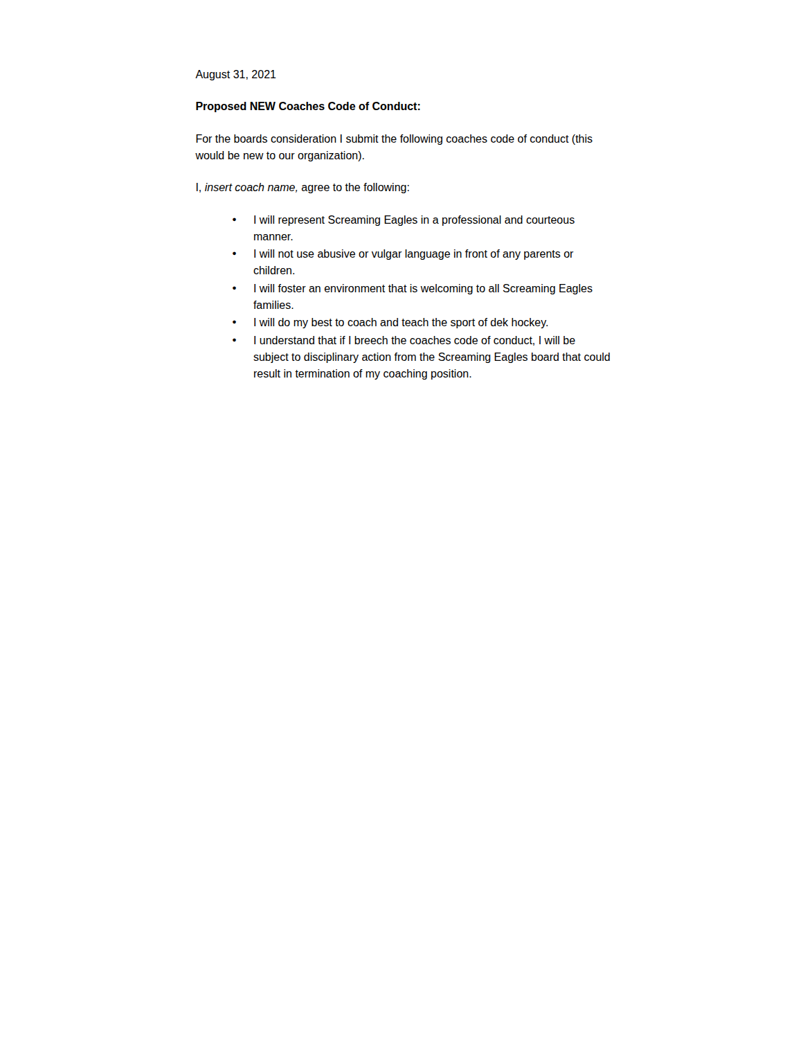August 31, 2021
Proposed NEW Coaches Code of Conduct:
For the boards consideration I submit the following coaches code of conduct (this would be new to our organization).
I, insert coach name, agree to the following:
I will represent Screaming Eagles in a professional and courteous manner.
I will not use abusive or vulgar language in front of any parents or children.
I will foster an environment that is welcoming to all Screaming Eagles families.
I will do my best to coach and teach the sport of dek hockey.
I understand that if I breech the coaches code of conduct, I will be subject to disciplinary action from the Screaming Eagles board that could result in termination of my coaching position.